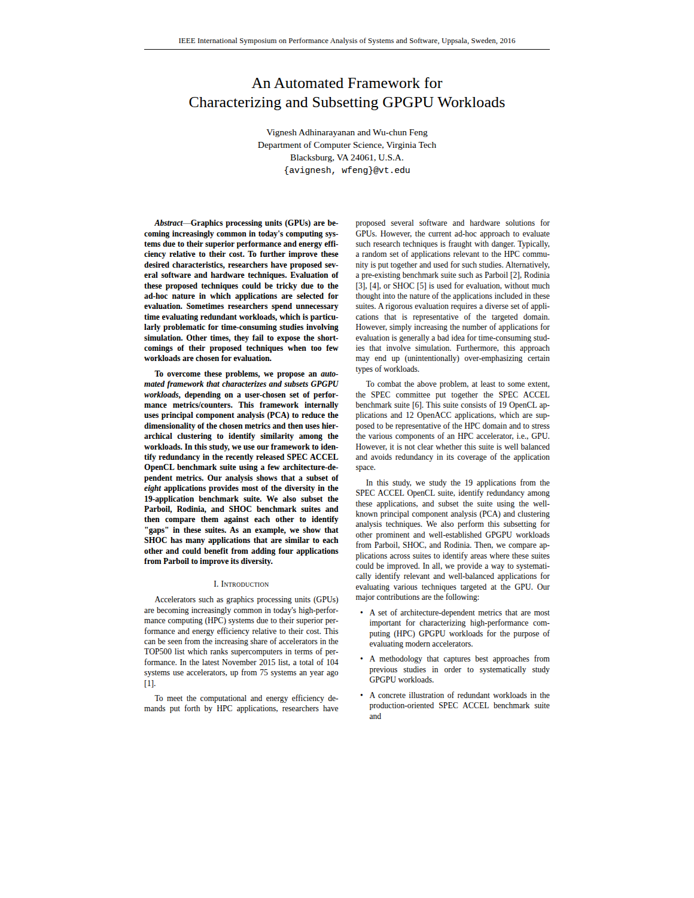IEEE International Symposium on Performance Analysis of Systems and Software, Uppsala, Sweden, 2016
An Automated Framework for
Characterizing and Subsetting GPGPU Workloads
Vignesh Adhinarayanan and Wu-chun Feng
Department of Computer Science, Virginia Tech
Blacksburg, VA 24061, U.S.A.
{avignesh, wfeng}@vt.edu
Abstract—Graphics processing units (GPUs) are becoming increasingly common in today's computing systems due to their superior performance and energy efficiency relative to their cost. To further improve these desired characteristics, researchers have proposed several software and hardware techniques. Evaluation of these proposed techniques could be tricky due to the ad-hoc nature in which applications are selected for evaluation. Sometimes researchers spend unnecessary time evaluating redundant workloads, which is particularly problematic for time-consuming studies involving simulation. Other times, they fail to expose the shortcomings of their proposed techniques when too few workloads are chosen for evaluation.
To overcome these problems, we propose an automated framework that characterizes and subsets GPGPU workloads, depending on a user-chosen set of performance metrics/counters. This framework internally uses principal component analysis (PCA) to reduce the dimensionality of the chosen metrics and then uses hierarchical clustering to identify similarity among the workloads. In this study, we use our framework to identify redundancy in the recently released SPEC ACCEL OpenCL benchmark suite using a few architecture-dependent metrics. Our analysis shows that a subset of eight applications provides most of the diversity in the 19-application benchmark suite. We also subset the Parboil, Rodinia, and SHOC benchmark suites and then compare them against each other to identify "gaps" in these suites. As an example, we show that SHOC has many applications that are similar to each other and could benefit from adding four applications from Parboil to improve its diversity.
I. Introduction
Accelerators such as graphics processing units (GPUs) are becoming increasingly common in today's high-performance computing (HPC) systems due to their superior performance and energy efficiency relative to their cost. This can be seen from the increasing share of accelerators in the TOP500 list which ranks supercomputers in terms of performance. In the latest November 2015 list, a total of 104 systems use accelerators, up from 75 systems an year ago [1].
To meet the computational and energy efficiency demands put forth by HPC applications, researchers have proposed several software and hardware solutions for GPUs. However, the current ad-hoc approach to evaluate such research techniques is fraught with danger. Typically, a random set of applications relevant to the HPC community is put together and used for such studies. Alternatively, a pre-existing benchmark suite such as Parboil [2], Rodinia [3], [4], or SHOC [5] is used for evaluation, without much thought into the nature of the applications included in these suites. A rigorous evaluation requires a diverse set of applications that is representative of the targeted domain. However, simply increasing the number of applications for evaluation is generally a bad idea for time-consuming studies that involve simulation. Furthermore, this approach may end up (unintentionally) over-emphasizing certain types of workloads.
To combat the above problem, at least to some extent, the SPEC committee put together the SPEC ACCEL benchmark suite [6]. This suite consists of 19 OpenCL applications and 12 OpenACC applications, which are supposed to be representative of the HPC domain and to stress the various components of an HPC accelerator, i.e., GPU. However, it is not clear whether this suite is well balanced and avoids redundancy in its coverage of the application space.
In this study, we study the 19 applications from the SPEC ACCEL OpenCL suite, identify redundancy among these applications, and subset the suite using the well-known principal component analysis (PCA) and clustering analysis techniques. We also perform this subsetting for other prominent and well-established GPGPU workloads from Parboil, SHOC, and Rodinia. Then, we compare applications across suites to identify areas where these suites could be improved. In all, we provide a way to systematically identify relevant and well-balanced applications for evaluating various techniques targeted at the GPU. Our major contributions are the following:
A set of architecture-dependent metrics that are most important for characterizing high-performance computing (HPC) GPGPU workloads for the purpose of evaluating modern accelerators.
A methodology that captures best approaches from previous studies in order to systematically study GPGPU workloads.
A concrete illustration of redundant workloads in the production-oriented SPEC ACCEL benchmark suite and